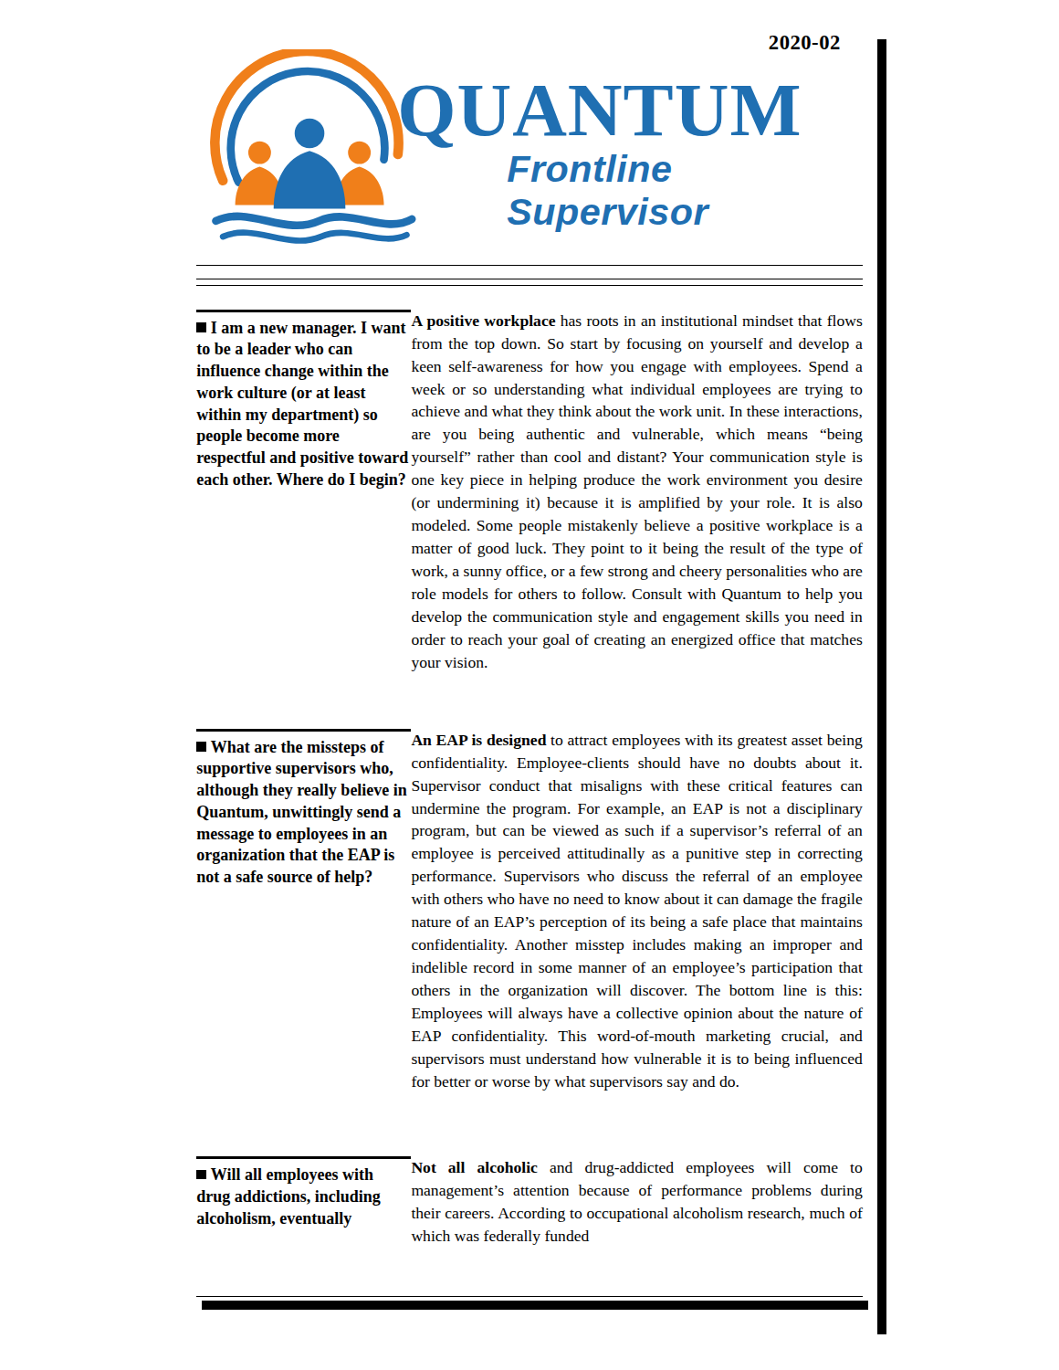2020-02
QUANTUM
Frontline Supervisor
| I am a new manager. I want to be a leader who can influence change within the work culture (or at least within my department) so people become more respectful and positive toward each other. Where do I begin? | A positive workplace has roots in an institutional mindset that flows from the top down. So start by focusing on yourself and develop a keen self-awareness for how you engage with employees. Spend a week or so understanding what individual employees are trying to achieve and what they think about the work unit. In these interactions, are you being authentic and vulnerable, which means “being yourself” rather than cool and distant? Your communication style is one key piece in helping produce the work environment you desire (or undermining it) because it is amplified by your role. It is also modeled. Some people mistakenly believe a positive workplace is a matter of good luck. They point to it being the result of the type of work, a sunny office, or a few strong and cheery personalities who are role models for others to follow. Consult with Quantum to help you develop the communication style and engagement skills you need in order to reach your goal of creating an energized office that matches your vision. |
| What are the missteps of supportive supervisors who, although they really believe in Quantum, unwittingly send a message to employees in an organization that the EAP is not a safe source of help? | An EAP is designed to attract employees with its greatest asset being confidentiality. Employee-clients should have no doubts about it. Supervisor conduct that misaligns with these critical features can undermine the program. For example, an EAP is not a disciplinary program, but can be viewed as such if a supervisor’s referral of an employee is perceived attitudinally as a punitive step in correcting performance. Supervisors who discuss the referral of an employee with others who have no need to know about it can damage the fragile nature of an EAP’s perception of its being a safe place that maintains confidentiality. Another misstep includes making an improper and indelible record in some manner of an employee’s participation that others in the organization will discover. The bottom line is this: Employees will always have a collective opinion about the nature of EAP confidentiality. This word-of-mouth marketing crucial, and supervisors must understand how vulnerable it is to being influenced for better or worse by what supervisors say and do. |
| Will all employees with drug addictions, including alcoholism, eventually | Not all alcoholic and drug-addicted employees will come to management’s attention because of performance problems during their careers. According to occupational alcoholism research, much of which was federally funded |